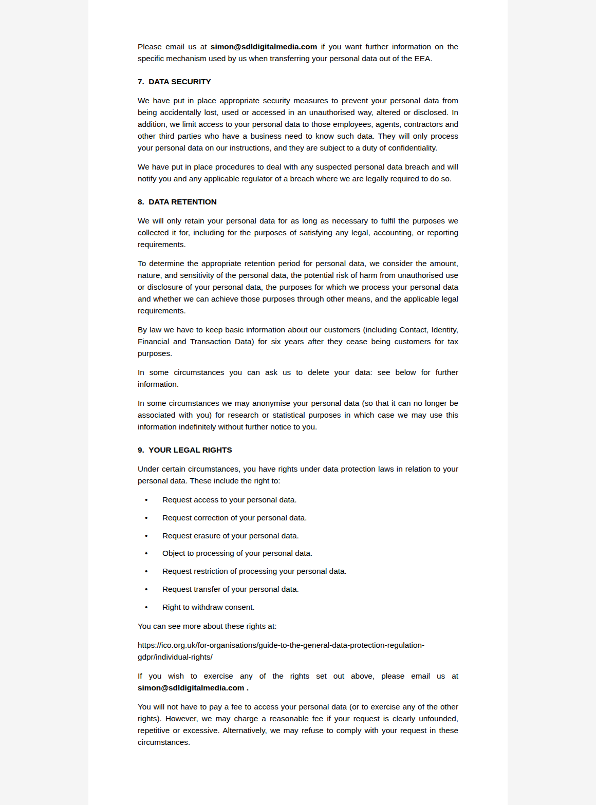Please email us at simon@sdldigitalmedia.com if you want further information on the specific mechanism used by us when transferring your personal data out of the EEA.
7. DATA SECURITY
We have put in place appropriate security measures to prevent your personal data from being accidentally lost, used or accessed in an unauthorised way, altered or disclosed. In addition, we limit access to your personal data to those employees, agents, contractors and other third parties who have a business need to know such data. They will only process your personal data on our instructions, and they are subject to a duty of confidentiality.
We have put in place procedures to deal with any suspected personal data breach and will notify you and any applicable regulator of a breach where we are legally required to do so.
8. DATA RETENTION
We will only retain your personal data for as long as necessary to fulfil the purposes we collected it for, including for the purposes of satisfying any legal, accounting, or reporting requirements.
To determine the appropriate retention period for personal data, we consider the amount, nature, and sensitivity of the personal data, the potential risk of harm from unauthorised use or disclosure of your personal data, the purposes for which we process your personal data and whether we can achieve those purposes through other means, and the applicable legal requirements.
By law we have to keep basic information about our customers (including Contact, Identity, Financial and Transaction Data) for six years after they cease being customers for tax purposes.
In some circumstances you can ask us to delete your data: see below for further information.
In some circumstances we may anonymise your personal data (so that it can no longer be associated with you) for research or statistical purposes in which case we may use this information indefinitely without further notice to you.
9. YOUR LEGAL RIGHTS
Under certain circumstances, you have rights under data protection laws in relation to your personal data. These include the right to:
Request access to your personal data.
Request correction of your personal data.
Request erasure of your personal data.
Object to processing of your personal data.
Request restriction of processing your personal data.
Request transfer of your personal data.
Right to withdraw consent.
You can see more about these rights at:
https://ico.org.uk/for-organisations/guide-to-the-general-data-protection-regulation-gdpr/individual-rights/
If you wish to exercise any of the rights set out above, please email us at simon@sdldigitalmedia.com .
You will not have to pay a fee to access your personal data (or to exercise any of the other rights). However, we may charge a reasonable fee if your request is clearly unfounded, repetitive or excessive. Alternatively, we may refuse to comply with your request in these circumstances.